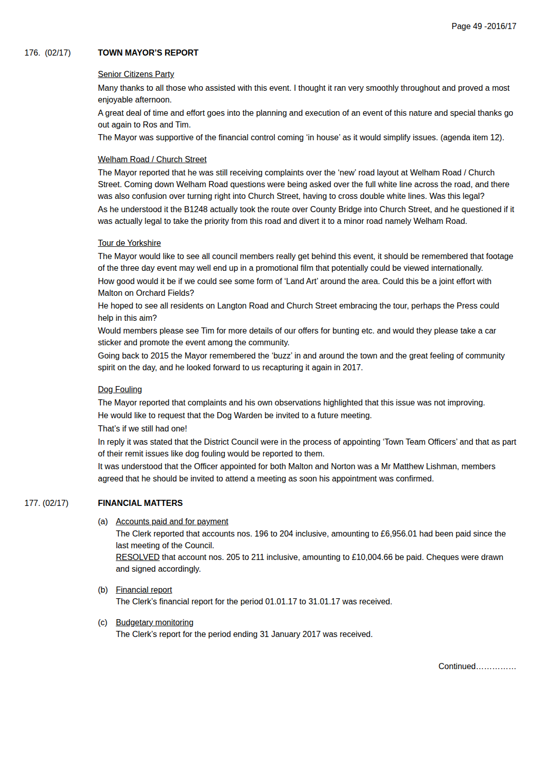Page 49 -2016/17
176. (02/17)
TOWN MAYOR’S REPORT
Senior Citizens Party
Many thanks to all those who assisted with this event. I thought it ran very smoothly throughout and proved a most enjoyable afternoon.
A great deal of time and effort goes into the planning and execution of an event of this nature and special thanks go out again to Ros and Tim.
The Mayor was supportive of the financial control coming ‘in house’ as it would simplify issues. (agenda item 12).
Welham Road / Church Street
The Mayor reported that he was still receiving complaints over the ‘new’ road layout at Welham Road / Church Street. Coming down Welham Road questions were being asked over the full white line across the road, and there was also confusion over turning right into Church Street, having to cross double white lines. Was this legal?
As he understood it the B1248 actually took the route over County Bridge into Church Street, and he questioned if it was actually legal to take the priority from this road and divert it to a minor road namely Welham Road.
Tour de Yorkshire
The Mayor would like to see all council members really get behind this event, it should be remembered that footage of the three day event may well end up in a promotional film that potentially could be viewed internationally.
How good would it be if we could see some form of ‘Land Art’ around the area. Could this be a joint effort with Malton on Orchard Fields?
He hoped to see all residents on Langton Road and Church Street embracing the tour, perhaps the Press could help in this aim?
Would members please see Tim for more details of our offers for bunting etc. and would they please take a car sticker and promote the event among the community.
Going back to 2015 the Mayor remembered the ‘buzz’ in and around the town and the great feeling of community spirit on the day, and he looked forward to us recapturing it again in 2017.
Dog Fouling
The Mayor reported that complaints and his own observations highlighted that this issue was not improving.
He would like to request that the Dog Warden be invited to a future meeting.
That’s if we still had one!
In reply it was stated that the District Council were in the process of appointing ‘Town Team Officers’ and that as part of their remit issues like dog fouling would be reported to them.
It was understood that the Officer appointed for both Malton and Norton was a Mr Matthew Lishman, members agreed that he should be invited to attend a meeting as soon his appointment was confirmed.
177. (02/17)
FINANCIAL MATTERS
(a) Accounts paid and for payment
The Clerk reported that accounts nos. 196 to 204 inclusive, amounting to £6,956.01 had been paid since the last meeting of the Council.
RESOLVED that account nos. 205 to 211 inclusive, amounting to £10,004.66 be paid. Cheques were drawn and signed accordingly.
(b) Financial report
The Clerk’s financial report for the period 01.01.17 to 31.01.17 was received.
(c) Budgetary monitoring
The Clerk’s report for the period ending 31 January 2017 was received.
Continued……………